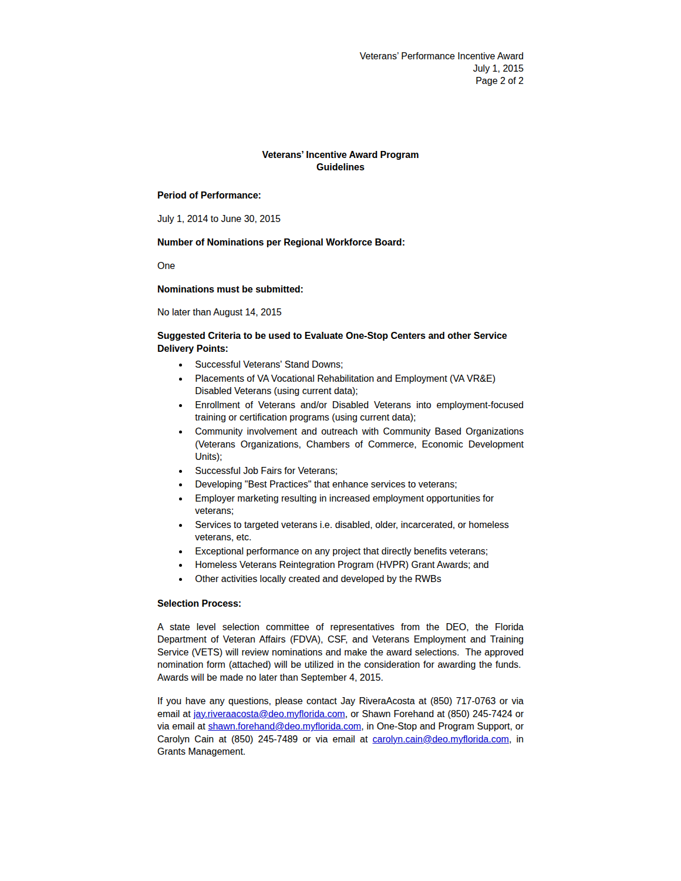Veterans’ Performance Incentive Award
July 1, 2015
Page 2 of 2
Veterans’ Incentive Award Program
Guidelines
Period of Performance:
July 1, 2014 to June 30, 2015
Number of Nominations per Regional Workforce Board:
One
Nominations must be submitted:
No later than August 14, 2015
Suggested Criteria to be used to Evaluate One-Stop Centers and other Service Delivery Points:
Successful Veterans' Stand Downs;
Placements of VA Vocational Rehabilitation and Employment (VA VR&E) Disabled Veterans (using current data);
Enrollment of Veterans and/or Disabled Veterans into employment-focused training or certification programs (using current data);
Community involvement and outreach with Community Based Organizations (Veterans Organizations, Chambers of Commerce, Economic Development Units);
Successful Job Fairs for Veterans;
Developing "Best Practices" that enhance services to veterans;
Employer marketing resulting in increased employment opportunities for veterans;
Services to targeted veterans i.e. disabled, older, incarcerated, or homeless veterans, etc.
Exceptional performance on any project that directly benefits veterans;
Homeless Veterans Reintegration Program (HVPR) Grant Awards; and
Other activities locally created and developed by the RWBs
Selection Process:
A state level selection committee of representatives from the DEO, the Florida Department of Veteran Affairs (FDVA), CSF, and Veterans Employment and Training Service (VETS) will review nominations and make the award selections. The approved nomination form (attached) will be utilized in the consideration for awarding the funds. Awards will be made no later than September 4, 2015.
If you have any questions, please contact Jay RiveraAcosta at (850) 717-0763 or via email at jay.riveraacosta@deo.myflorida.com, or Shawn Forehand at (850) 245-7424 or via email at shawn.forehand@deo.myflorida.com, in One-Stop and Program Support, or Carolyn Cain at (850) 245-7489 or via email at carolyn.cain@deo.myflorida.com, in Grants Management.